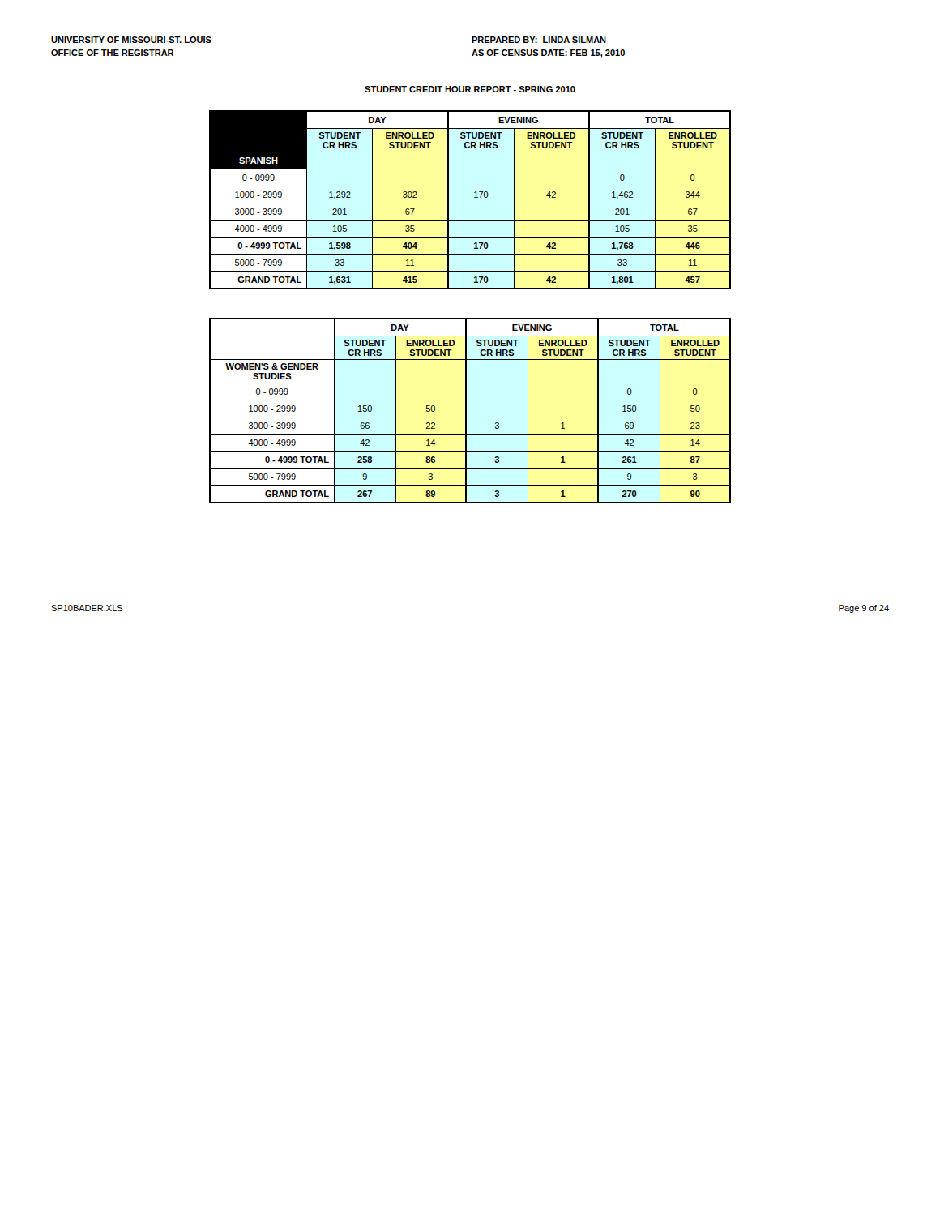| UNIVERSITY OF MISSOURI-ST. LOUIS | PREPARED BY: LINDA SILMAN |
| OFFICE OF THE REGISTRAR | AS OF CENSUS DATE: FEB 15, 2010 |
STUDENT CREDIT HOUR REPORT - SPRING 2010
| | DAY | EVENING | TOTAL |
| STUDENT CR HRS | ENROLLED STUDENT | STUDENT CR HRS | ENROLLED STUDENT | STUDENT CR HRS | ENROLLED STUDENT |
| SPANISH | | | | | | |
| 0 - 0999 | | | | | 0 | 0 |
| 1000 - 2999 | 1,292 | 302 | 170 | 42 | 1,462 | 344 |
| 3000 - 3999 | 201 | 67 | | | 201 | 67 |
| 4000 - 4999 | 105 | 35 | | | 105 | 35 |
| 0 - 4999 TOTAL | 1,598 | 404 | 170 | 42 | 1,768 | 446 |
| 5000 - 7999 | 33 | 11 | | | 33 | 11 |
| GRAND TOTAL | 1,631 | 415 | 170 | 42 | 1,801 | 457 |
| | DAY | EVENING | TOTAL |
| STUDENT CR HRS | ENROLLED STUDENT | STUDENT CR HRS | ENROLLED STUDENT | STUDENT CR HRS | ENROLLED STUDENT |
| WOMEN'S & GENDER STUDIES | | | | | | |
| 0 - 0999 | | | | | 0 | 0 |
| 1000 - 2999 | 150 | 50 | | | 150 | 50 |
| 3000 - 3999 | 66 | 22 | 3 | 1 | 69 | 23 |
| 4000 - 4999 | 42 | 14 | | | 42 | 14 |
| 0 - 4999 TOTAL | 258 | 86 | 3 | 1 | 261 | 87 |
| 5000 - 7999 | 9 | 3 | | | 9 | 3 |
| GRAND TOTAL | 267 | 89 | 3 | 1 | 270 | 90 |
| SP10BADER.XLS | Page 9 of 24 |